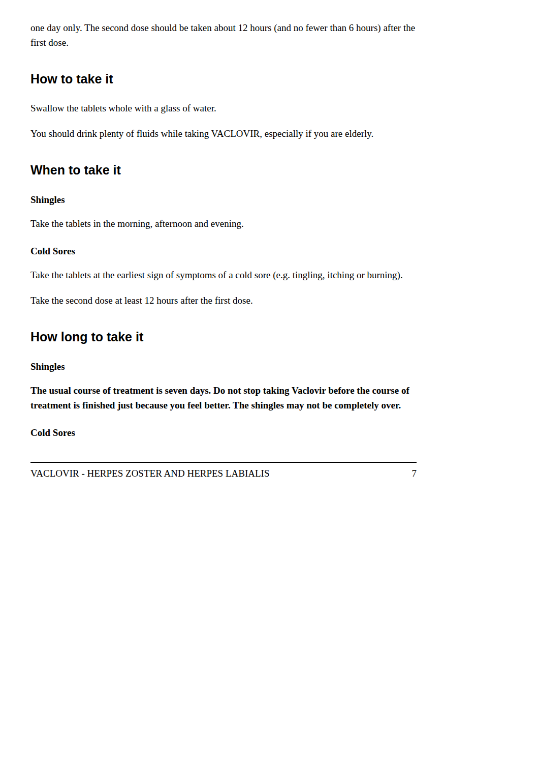one day only. The second dose should be taken about 12 hours (and no fewer than 6 hours) after the first dose.
How to take it
Swallow the tablets whole with a glass of water.
You should drink plenty of fluids while taking VACLOVIR, especially if you are elderly.
When to take it
Shingles
Take the tablets in the morning, afternoon and evening.
Cold Sores
Take the tablets at the earliest sign of symptoms of a cold sore (e.g. tingling, itching or burning).
Take the second dose at least 12 hours after the first dose.
How long to take it
Shingles
The usual course of treatment is seven days. Do not stop taking Vaclovir before the course of treatment is finished just because you feel better. The shingles may not be completely over.
Cold Sores
VACLOVIR - HERPES ZOSTER AND HERPES LABIALIS 7